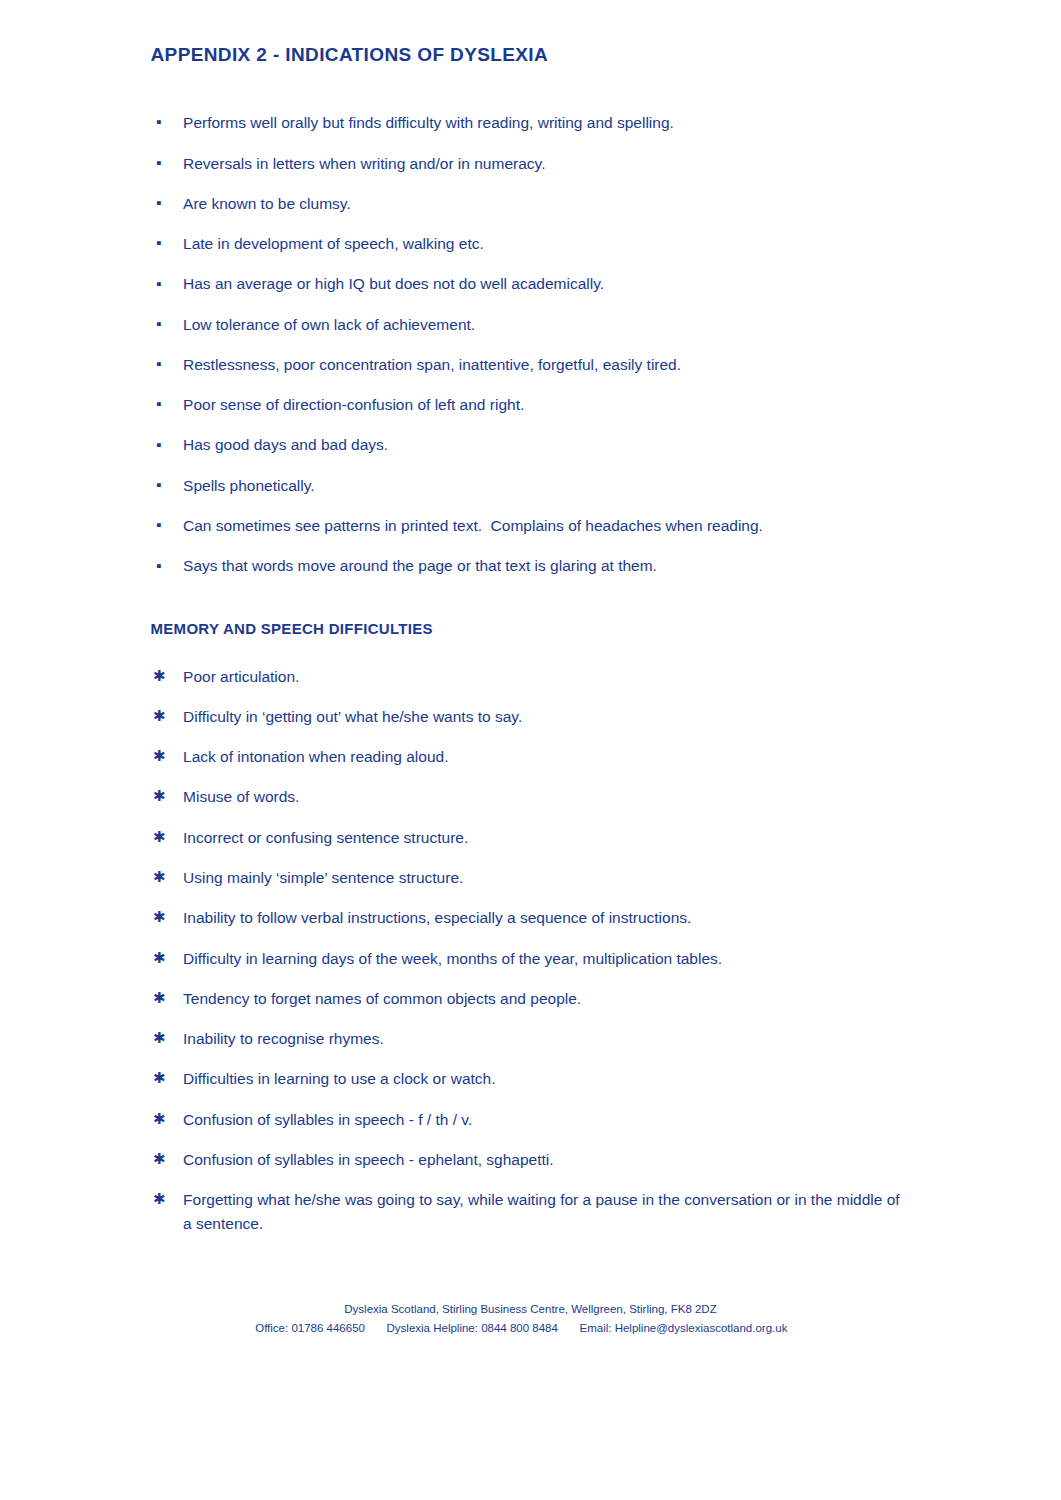APPENDIX 2 - INDICATIONS OF DYSLEXIA
Performs well orally but finds difficulty with reading, writing and spelling.
Reversals in letters when writing and/or in numeracy.
Are known to be clumsy.
Late in development of speech, walking etc.
Has an average or high IQ but does not do well academically.
Low tolerance of own lack of achievement.
Restlessness, poor concentration span, inattentive, forgetful, easily tired.
Poor sense of direction-confusion of left and right.
Has good days and bad days.
Spells phonetically.
Can sometimes see patterns in printed text. Complains of headaches when reading.
Says that words move around the page or that text is glaring at them.
MEMORY AND SPEECH DIFFICULTIES
Poor articulation.
Difficulty in ‘getting out’ what he/she wants to say.
Lack of intonation when reading aloud.
Misuse of words.
Incorrect or confusing sentence structure.
Using mainly ‘simple’ sentence structure.
Inability to follow verbal instructions, especially a sequence of instructions.
Difficulty in learning days of the week, months of the year, multiplication tables.
Tendency to forget names of common objects and people.
Inability to recognise rhymes.
Difficulties in learning to use a clock or watch.
Confusion of syllables in speech - f / th / v.
Confusion of syllables in speech - ephelant, sghapetti.
Forgetting what he/she was going to say, while waiting for a pause in the conversation or in the middle of a sentence.
Dyslexia Scotland, Stirling Business Centre, Wellgreen, Stirling, FK8 2DZ
Office: 01786 446650 Dyslexia Helpline: 0844 800 8484 Email: Helpline@dyslexiascotland.org.uk